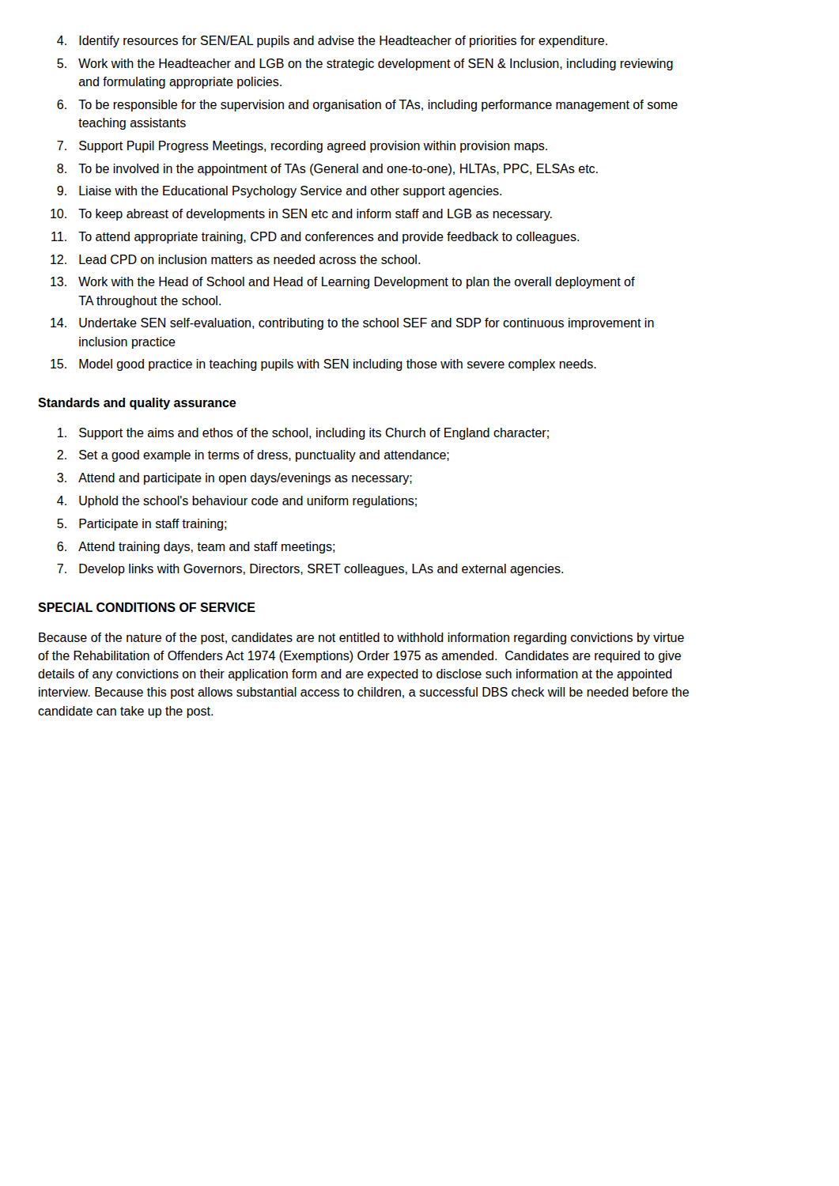Identify resources for SEN/EAL pupils and advise the Headteacher of priorities for expenditure.
Work with the Headteacher and LGB on the strategic development of SEN & Inclusion, including reviewing and formulating appropriate policies.
To be responsible for the supervision and organisation of TAs, including performance management of some teaching assistants
Support Pupil Progress Meetings, recording agreed provision within provision maps.
To be involved in the appointment of TAs (General and one-to-one), HLTAs, PPC, ELSAs etc.
Liaise with the Educational Psychology Service and other support agencies.
To keep abreast of developments in SEN etc and inform staff and LGB as necessary.
To attend appropriate training, CPD and conferences and provide feedback to colleagues.
Lead CPD on inclusion matters as needed across the school.
Work with the Head of School and Head of Learning Development to plan the overall deployment of TA throughout the school.
Undertake SEN self-evaluation, contributing to the school SEF and SDP for continuous improvement in inclusion practice
Model good practice in teaching pupils with SEN including those with severe complex needs.
Standards and quality assurance
Support the aims and ethos of the school, including its Church of England character;
Set a good example in terms of dress, punctuality and attendance;
Attend and participate in open days/evenings as necessary;
Uphold the school's behaviour code and uniform regulations;
Participate in staff training;
Attend training days, team and staff meetings;
Develop links with Governors, Directors, SRET colleagues, LAs and external agencies.
SPECIAL CONDITIONS OF SERVICE
Because of the nature of the post, candidates are not entitled to withhold information regarding convictions by virtue of the Rehabilitation of Offenders Act 1974 (Exemptions) Order 1975 as amended. Candidates are required to give details of any convictions on their application form and are expected to disclose such information at the appointed interview. Because this post allows substantial access to children, a successful DBS check will be needed before the candidate can take up the post.